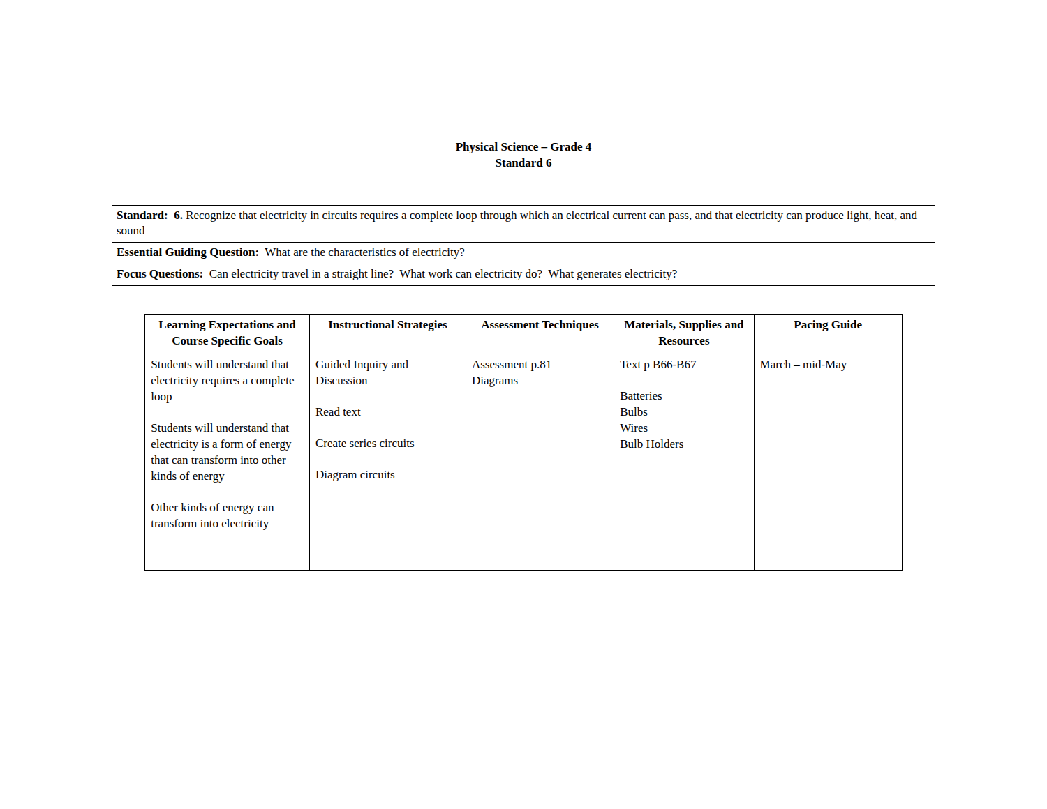Physical Science – Grade 4 Standard 6
| Standard: 6. Recognize that electricity in circuits requires a complete loop through which an electrical current can pass, and that electricity can produce light, heat, and sound |
| Essential Guiding Question: What are the characteristics of electricity? |
| Focus Questions: Can electricity travel in a straight line? What work can electricity do? What generates electricity? |
| Learning Expectations and Course Specific Goals | Instructional Strategies | Assessment Techniques | Materials, Supplies and Resources | Pacing Guide |
| --- | --- | --- | --- | --- |
| Students will understand that electricity requires a complete loop Students will understand that electricity is a form of energy that can transform into other kinds of energy Other kinds of energy can transform into electricity | Guided Inquiry and Discussion Read text Create series circuits Diagram circuits | Assessment p.81 Diagrams | Text p B66-B67 Batteries Bulbs Wires Bulb Holders | March – mid-May |